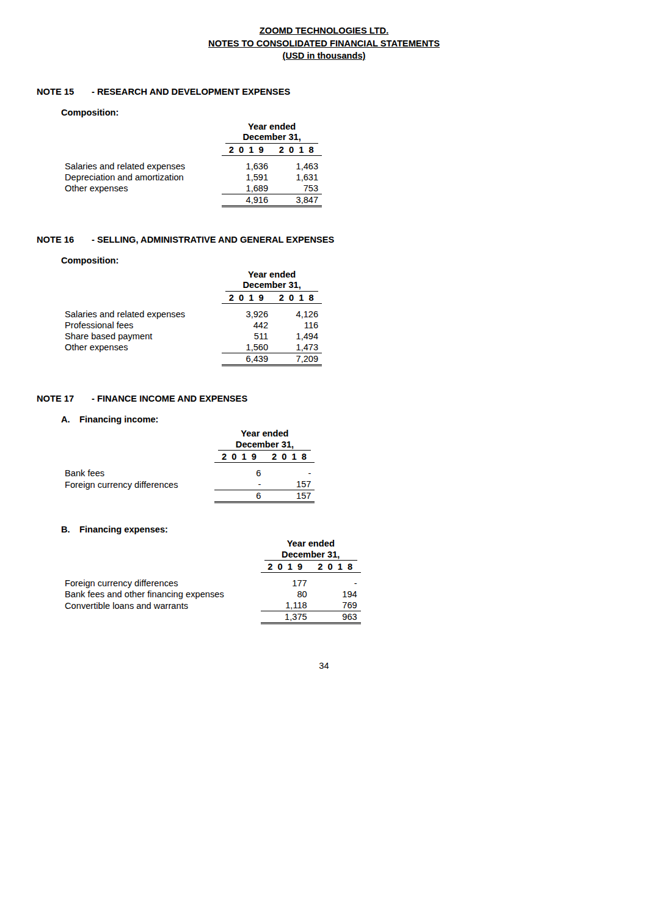ZOOMD TECHNOLOGIES LTD.
NOTES TO CONSOLIDATED FINANCIAL STATEMENTS
(USD in thousands)
NOTE 15- RESEARCH AND DEVELOPMENT EXPENSES
Composition:
| | Year ended December 31, |
| | 2 0 1 9 | 2 0 1 8 |
| Salaries and related expenses | 1,636 | 1,463 |
| Depreciation and amortization | 1,591 | 1,631 |
| Other expenses | 1,689 | 753 |
| | 4,916 | 3,847 |
NOTE 16- SELLING, ADMINISTRATIVE AND GENERAL EXPENSES
Composition:
| | Year ended December 31, |
| | 2 0 1 9 | 2 0 1 8 |
| Salaries and related expenses | 3,926 | 4,126 |
| Professional fees | 442 | 116 |
| Share based payment | 511 | 1,494 |
| Other expenses | 1,560 | 1,473 |
| | 6,439 | 7,209 |
NOTE 17- FINANCE INCOME AND EXPENSES
A. Financing income:
| | Year ended December 31, |
| | 2 0 1 9 | 2 0 1 8 |
| Bank fees | 6 | - |
| Foreign currency differences | - | 157 |
| | 6 | 157 |
B. Financing expenses:
| | Year ended December 31, |
| | 2 0 1 9 | 2 0 1 8 |
| Foreign currency differences | 177 | - |
| Bank fees and other financing expenses | 80 | 194 |
| Convertible loans and warrants | 1,118 | 769 |
| | 1,375 | 963 |
34